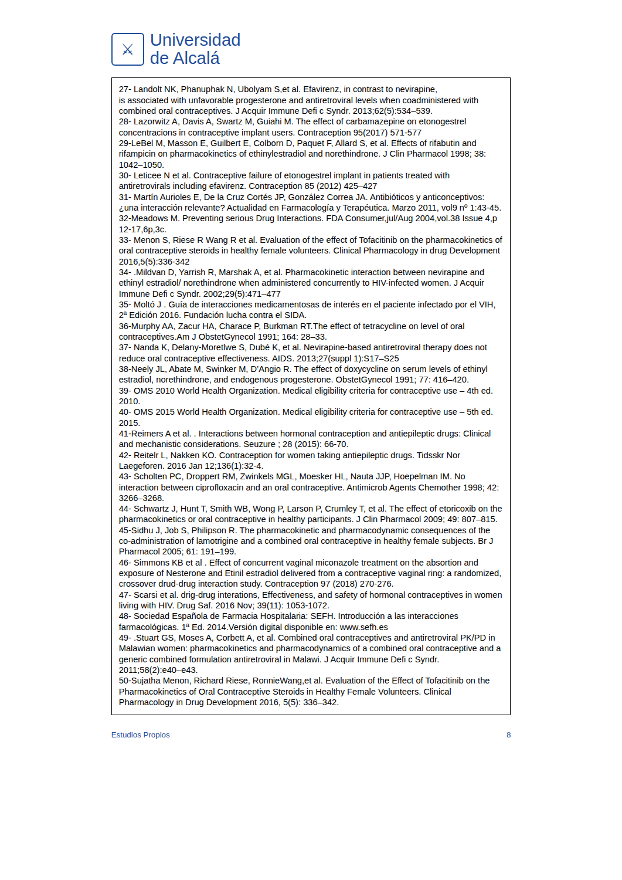⚔
Universidad de Alcalá
27- Landolt NK, Phanuphak N, Ubolyam S,et al. Efavirenz, in contrast to nevirapine,
is associated with unfavorable progesterone and antiretroviral levels when coadministered with combined oral contraceptives. J Acquir Immune Defi c Syndr. 2013;62(5):534–539.
28- Lazorwitz A, Davis A, Swartz M, Guiahi M. The effect of carbamazepine on etonogestrel concentracions in contraceptive implant users. Contraception 95(2017) 571-577
29-LeBel M, Masson E, Guilbert E, Colborn D, Paquet F, Allard S, et al. Effects of rifabutin and rifampicin on pharmacokinetics of ethinylestradiol and norethindrone. J Clin Pharmacol 1998; 38: 1042–1050.
30- Leticee N et al. Contraceptive failure of etonogestrel implant in patients treated with antiretrovirals including efavirenz. Contraception 85 (2012) 425–427
31- Martín Aurioles E, De la Cruz Cortés JP, González Correa JA. Antibióticos y anticonceptivos: ¿una interacción relevante? Actualidad en Farmacología y Terapéutica. Marzo 2011, vol9 nº 1:43-45.
32-Meadows M. Preventing serious Drug Interactions. FDA Consumer,jul/Aug 2004,vol.38 Issue 4,p 12-17,6p,3c.
33- Menon S, Riese R Wang R et al. Evaluation of the effect of Tofacitinib on the pharmacokinetics of oral contraceptive steroids in healthy female volunteers. Clinical Pharmacology in drug Development 2016,5(5):336-342
34- .Mildvan D, Yarrish R, Marshak A, et al. Pharmacokinetic interaction between nevirapine and ethinyl estradiol/ norethindrone when administered concurrently to HIV-infected women. J Acquir Immune Defi c Syndr. 2002;29(5):471–477
35- Moltó J . Guía de interacciones medicamentosas de interés en el paciente infectado por el VIH, 2ª Edición 2016. Fundación lucha contra el SIDA.
36-Murphy AA, Zacur HA, Charace P, Burkman RT.The effect of tetracycline on level of oral contraceptives.Am J ObstetGynecol 1991; 164: 28–33.
37- Nanda K, Delany-Moretlwe S, Dubé K, et al. Nevirapine-based antiretroviral therapy does not reduce oral contraceptive effectiveness. AIDS. 2013;27(suppl 1):S17–S25
38-Neely JL, Abate M, Swinker M, D’Angio R. The effect of doxycycline on serum levels of ethinyl estradiol, norethindrone, and endogenous progesterone. ObstetGynecol 1991; 77: 416–420.
39- OMS 2010 World Health Organization. Medical eligibility criteria for contraceptive use – 4th ed. 2010.
40- OMS 2015 World Health Organization. Medical eligibility criteria for contraceptive use – 5th ed. 2015.
41-Reimers A et al. . Interactions between hormonal contraception and antiepileptic drugs: Clinical and mechanistic considerations. Seuzure ; 28 (2015): 66-70.
42- Reitelr L, Nakken KO. Contraception for women taking antiepileptic drugs. Tidsskr Nor Laegeforen. 2016 Jan 12;136(1):32-4.
43- Scholten PC, Droppert RM, Zwinkels MGL, Moesker HL, Nauta JJP, Hoepelman IM. No interaction between ciprofloxacin and an oral contraceptive. Antimicrob Agents Chemother 1998; 42: 3266–3268.
44- Schwartz J, Hunt T, Smith WB, Wong P, Larson P, Crumley T, et al. The effect of etoricoxib on the pharmacokinetics or oral contraceptive in healthy participants. J Clin Pharmacol 2009; 49: 807–815.
45-Sidhu J, Job S, Philipson R. The pharmacokinetic and pharmacodynamic consequences of the co-administration of lamotrigine and a combined oral contraceptive in healthy female subjects. Br J Pharmacol 2005; 61: 191–199.
46- Simmons KB et al . Effect of concurrent vaginal miconazole treatment on the absortion and exposure of Nesterone and Etinil estradiol delivered from a contraceptive vaginal ring: a randomized, crossover drud-drug interaction study. Contraception 97 (2018) 270-276.
47- Scarsi et al. drig-drug interations, Effectiveness, and safety of hormonal contraceptives in women living with HIV. Drug Saf. 2016 Nov; 39(11): 1053-1072.
48- Sociedad Española de Farmacia Hospitalaria: SEFH. Introducción a las interacciones farmacológicas. 1ª Ed. 2014.Versión digital disponible en: www.sefh.es
49- .Stuart GS, Moses A, Corbett A, et al. Combined oral contraceptives and antiretroviral PK/PD in Malawian women: pharmacokinetics and pharmacodynamics of a combined oral contraceptive and a generic combined formulation antiretroviral in Malawi. J Acquir Immune Defi c Syndr. 2011;58(2):e40–e43.
50-Sujatha Menon, Richard Riese, RonnieWang,et al. Evaluation of the Effect of Tofacitinib on the Pharmacokinetics of Oral Contraceptive Steroids in Healthy Female Volunteers. Clinical Pharmacology in Drug Development 2016, 5(5): 336–342.
Estudios Propios
8